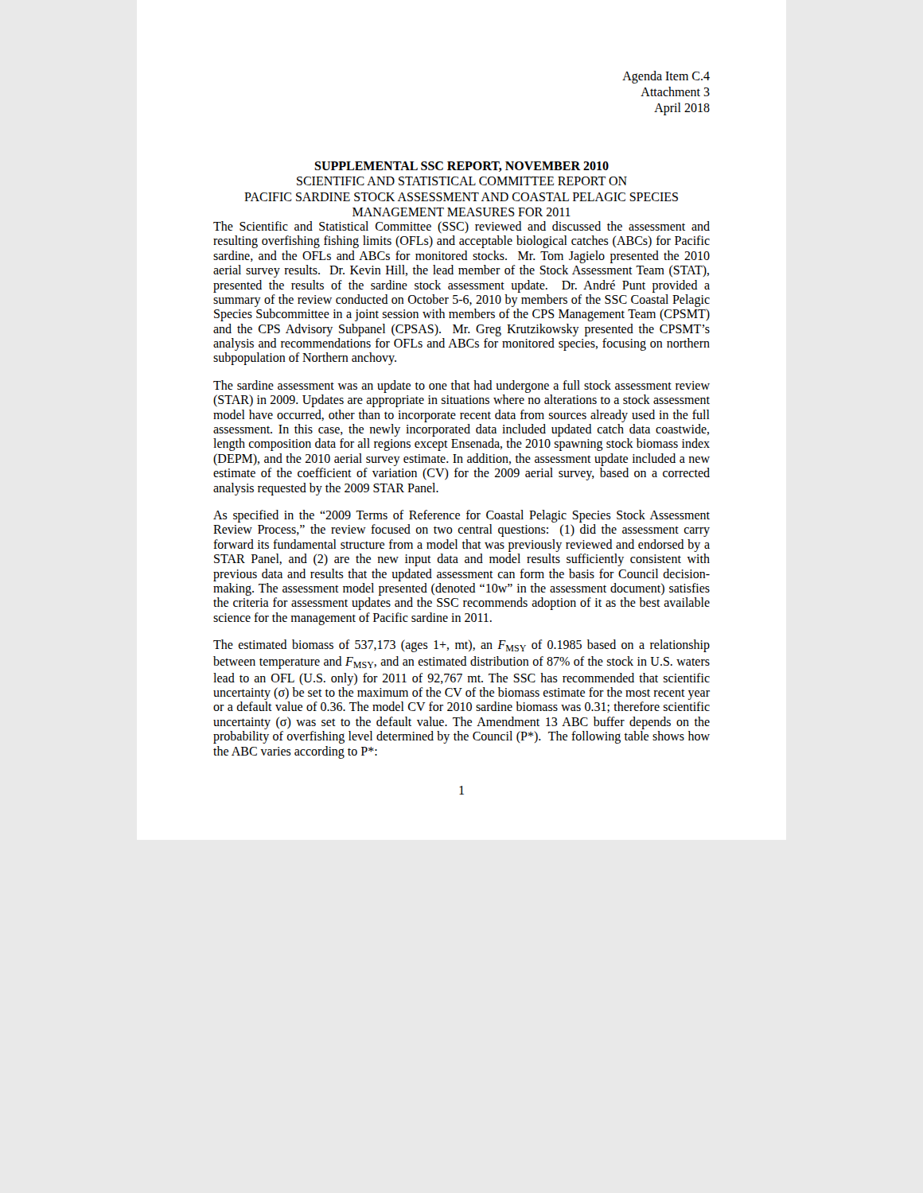Agenda Item C.4
Attachment 3
April 2018
SUPPLEMENTAL SSC REPORT, NOVEMBER 2010 SCIENTIFIC AND STATISTICAL COMMITTEE REPORT ON PACIFIC SARDINE STOCK ASSESSMENT AND COASTAL PELAGIC SPECIES MANAGEMENT MEASURES FOR 2011
The Scientific and Statistical Committee (SSC) reviewed and discussed the assessment and resulting overfishing fishing limits (OFLs) and acceptable biological catches (ABCs) for Pacific sardine, and the OFLs and ABCs for monitored stocks. Mr. Tom Jagielo presented the 2010 aerial survey results. Dr. Kevin Hill, the lead member of the Stock Assessment Team (STAT), presented the results of the sardine stock assessment update. Dr. André Punt provided a summary of the review conducted on October 5-6, 2010 by members of the SSC Coastal Pelagic Species Subcommittee in a joint session with members of the CPS Management Team (CPSMT) and the CPS Advisory Subpanel (CPSAS). Mr. Greg Krutzikowsky presented the CPSMT’s analysis and recommendations for OFLs and ABCs for monitored species, focusing on northern subpopulation of Northern anchovy.
The sardine assessment was an update to one that had undergone a full stock assessment review (STAR) in 2009. Updates are appropriate in situations where no alterations to a stock assessment model have occurred, other than to incorporate recent data from sources already used in the full assessment. In this case, the newly incorporated data included updated catch data coastwide, length composition data for all regions except Ensenada, the 2010 spawning stock biomass index (DEPM), and the 2010 aerial survey estimate. In addition, the assessment update included a new estimate of the coefficient of variation (CV) for the 2009 aerial survey, based on a corrected analysis requested by the 2009 STAR Panel.
As specified in the “2009 Terms of Reference for Coastal Pelagic Species Stock Assessment Review Process,” the review focused on two central questions: (1) did the assessment carry forward its fundamental structure from a model that was previously reviewed and endorsed by a STAR Panel, and (2) are the new input data and model results sufficiently consistent with previous data and results that the updated assessment can form the basis for Council decision-making. The assessment model presented (denoted “10w” in the assessment document) satisfies the criteria for assessment updates and the SSC recommends adoption of it as the best available science for the management of Pacific sardine in 2011.
The estimated biomass of 537,173 (ages 1+, mt), an FMSY of 0.1985 based on a relationship between temperature and FMSY, and an estimated distribution of 87% of the stock in U.S. waters lead to an OFL (U.S. only) for 2011 of 92,767 mt. The SSC has recommended that scientific uncertainty (σ) be set to the maximum of the CV of the biomass estimate for the most recent year or a default value of 0.36. The model CV for 2010 sardine biomass was 0.31; therefore scientific uncertainty (σ) was set to the default value. The Amendment 13 ABC buffer depends on the probability of overfishing level determined by the Council (P*). The following table shows how the ABC varies according to P*:
1